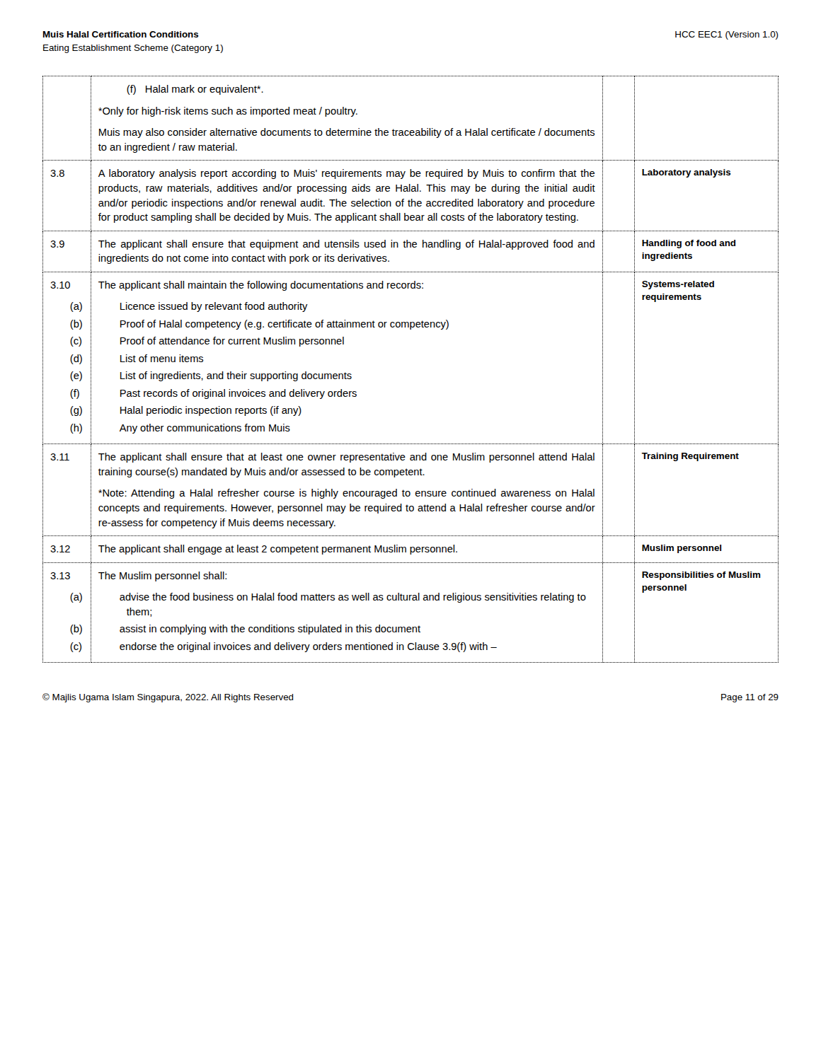Muis Halal Certification Conditions
Eating Establishment Scheme (Category 1)
HCC EEC1 (Version 1.0)
| | (f) Halal mark or equivalent*. *Only for high-risk items such as imported meat / poultry. Muis may also consider alternative documents to determine the traceability of a Halal certificate / documents to an ingredient / raw material. | | |
| 3.8 | A laboratory analysis report according to Muis' requirements may be required by Muis to confirm that the products, raw materials, additives and/or processing aids are Halal. This may be during the initial audit and/or periodic inspections and/or renewal audit. The selection of the accredited laboratory and procedure for product sampling shall be decided by Muis. The applicant shall bear all costs of the laboratory testing. | | Laboratory analysis |
| 3.9 | The applicant shall ensure that equipment and utensils used in the handling of Halal-approved food and ingredients do not come into contact with pork or its derivatives. | | Handling of food and ingredients |
| 3.10 | The applicant shall maintain the following documentations and records: (a) Licence issued by relevant food authority (b) Proof of Halal competency (e.g. certificate of attainment or competency) (c) Proof of attendance for current Muslim personnel (d) List of menu items (e) List of ingredients, and their supporting documents (f) Past records of original invoices and delivery orders (g) Halal periodic inspection reports (if any) (h) Any other communications from Muis | | Systems-related requirements |
| 3.11 | The applicant shall ensure that at least one owner representative and one Muslim personnel attend Halal training course(s) mandated by Muis and/or assessed to be competent. *Note: Attending a Halal refresher course is highly encouraged to ensure continued awareness on Halal concepts and requirements. However, personnel may be required to attend a Halal refresher course and/or re-assess for competency if Muis deems necessary. | | Training Requirement |
| 3.12 | The applicant shall engage at least 2 competent permanent Muslim personnel. | | Muslim personnel |
| 3.13 | The Muslim personnel shall: (a) advise the food business on Halal food matters as well as cultural and religious sensitivities relating to them; (b) assist in complying with the conditions stipulated in this document (c) endorse the original invoices and delivery orders mentioned in Clause 3.9(f) with – | | Responsibilities of Muslim personnel |
© Majlis Ugama Islam Singapura, 2022. All Rights Reserved
Page 11 of 29